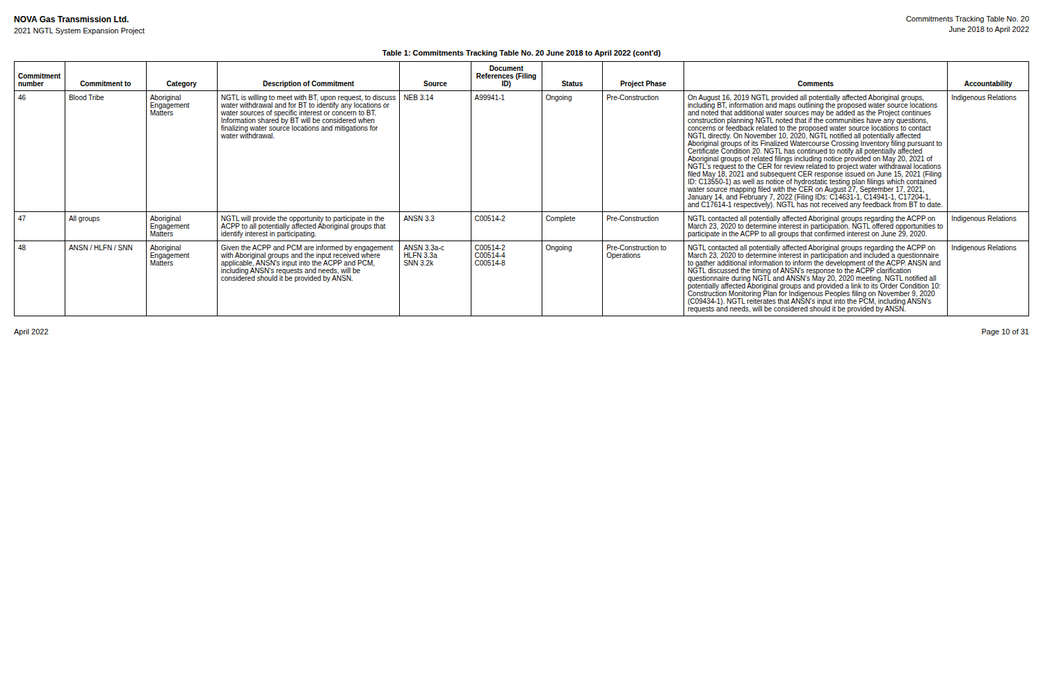NOVA Gas Transmission Ltd.
2021 NGTL System Expansion Project
Commitments Tracking Table No. 20
June 2018 to April 2022
Table 1: Commitments Tracking Table No. 20 June 2018 to April 2022 (cont'd)
| Commitment number | Commitment to | Category | Description of Commitment | Source | Document References (Filing ID) | Status | Project Phase | Comments | Accountability |
| --- | --- | --- | --- | --- | --- | --- | --- | --- | --- |
| 46 | Blood Tribe | Aboriginal Engagement Matters | NGTL is willing to meet with BT, upon request, to discuss water withdrawal and for BT to identify any locations or water sources of specific interest or concern to BT. Information shared by BT will be considered when finalizing water source locations and mitigations for water withdrawal. | NEB 3.14 | A99941-1 | Ongoing | Pre-Construction | On August 16, 2019 NGTL provided all potentially affected Aboriginal groups, including BT, information and maps outlining the proposed water source locations and noted that additional water sources may be added as the Project continues construction planning NGTL noted that if the communities have any questions, concerns or feedback related to the proposed water source locations to contact NGTL directly. On November 10, 2020, NGTL notified all potentially affected Aboriginal groups of its Finalized Watercourse Crossing Inventory filing pursuant to Certificate Condition 20. NGTL has continued to notify all potentially affected Aboriginal groups of related filings including notice provided on May 20, 2021 of NGTL's request to the CER for review related to project water withdrawal locations filed May 18, 2021 and subsequent CER response issued on June 15, 2021 (Filing ID: C13550-1) as well as notice of hydrostatic testing plan filings which contained water source mapping filed with the CER on August 27, September 17, 2021, January 14, and February 7, 2022 (Filing IDs: C14631-1, C14941-1, C17204-1, and C17614-1 respectively). NGTL has not received any feedback from BT to date. | Indigenous Relations |
| 47 | All groups | Aboriginal Engagement Matters | NGTL will provide the opportunity to participate in the ACPP to all potentially affected Aboriginal groups that identify interest in participating. | ANSN 3.3 | C00514-2 | Complete | Pre-Construction | NGTL contacted all potentially affected Aboriginal groups regarding the ACPP on March 23, 2020 to determine interest in participation. NGTL offered opportunities to participate in the ACPP to all groups that confirmed interest on June 29, 2020. | Indigenous Relations |
| 48 | ANSN / HLFN / SNN | Aboriginal Engagement Matters | Given the ACPP and PCM are informed by engagement with Aboriginal groups and the input received where applicable, ANSN's input into the ACPP and PCM, including ANSN's requests and needs, will be considered should it be provided by ANSN. | ANSN 3.3a-c HLFN 3.3a SNN 3.2k | C00514-2 C00514-4 C00514-8 | Ongoing | Pre-Construction to Operations | NGTL contacted all potentially affected Aboriginal groups regarding the ACPP on March 23, 2020 to determine interest in participation and included a questionnaire to gather additional information to inform the development of the ACPP. ANSN and NGTL discussed the timing of ANSN's response to the ACPP clarification questionnaire during NGTL and ANSN's May 20, 2020 meeting. NGTL notified all potentially affected Aboriginal groups and provided a link to its Order Condition 10: Construction Monitoring Plan for Indigenous Peoples filing on November 9, 2020 (C09434-1). NGTL reiterates that ANSN's input into the PCM, including ANSN's requests and needs, will be considered should it be provided by ANSN. | Indigenous Relations |
April 2022
Page 10 of 31